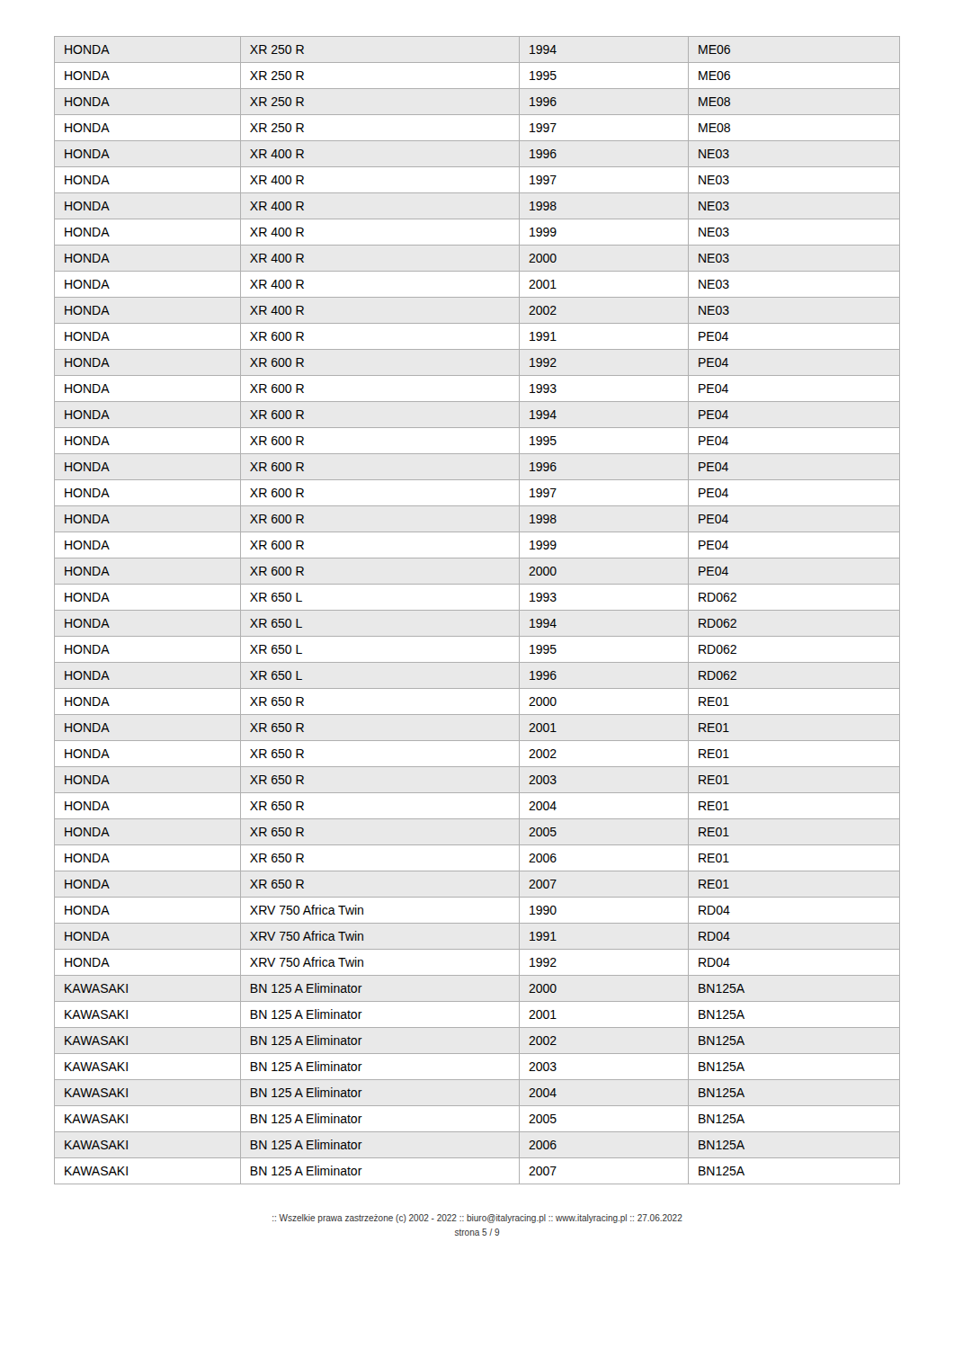| HONDA | XR 250 R | 1994 | ME06 |
| HONDA | XR 250 R | 1995 | ME06 |
| HONDA | XR 250 R | 1996 | ME08 |
| HONDA | XR 250 R | 1997 | ME08 |
| HONDA | XR 400 R | 1996 | NE03 |
| HONDA | XR 400 R | 1997 | NE03 |
| HONDA | XR 400 R | 1998 | NE03 |
| HONDA | XR 400 R | 1999 | NE03 |
| HONDA | XR 400 R | 2000 | NE03 |
| HONDA | XR 400 R | 2001 | NE03 |
| HONDA | XR 400 R | 2002 | NE03 |
| HONDA | XR 600 R | 1991 | PE04 |
| HONDA | XR 600 R | 1992 | PE04 |
| HONDA | XR 600 R | 1993 | PE04 |
| HONDA | XR 600 R | 1994 | PE04 |
| HONDA | XR 600 R | 1995 | PE04 |
| HONDA | XR 600 R | 1996 | PE04 |
| HONDA | XR 600 R | 1997 | PE04 |
| HONDA | XR 600 R | 1998 | PE04 |
| HONDA | XR 600 R | 1999 | PE04 |
| HONDA | XR 600 R | 2000 | PE04 |
| HONDA | XR 650 L | 1993 | RD062 |
| HONDA | XR 650 L | 1994 | RD062 |
| HONDA | XR 650 L | 1995 | RD062 |
| HONDA | XR 650 L | 1996 | RD062 |
| HONDA | XR 650 R | 2000 | RE01 |
| HONDA | XR 650 R | 2001 | RE01 |
| HONDA | XR 650 R | 2002 | RE01 |
| HONDA | XR 650 R | 2003 | RE01 |
| HONDA | XR 650 R | 2004 | RE01 |
| HONDA | XR 650 R | 2005 | RE01 |
| HONDA | XR 650 R | 2006 | RE01 |
| HONDA | XR 650 R | 2007 | RE01 |
| HONDA | XRV 750 Africa Twin | 1990 | RD04 |
| HONDA | XRV 750 Africa Twin | 1991 | RD04 |
| HONDA | XRV 750 Africa Twin | 1992 | RD04 |
| KAWASAKI | BN 125 A Eliminator | 2000 | BN125A |
| KAWASAKI | BN 125 A Eliminator | 2001 | BN125A |
| KAWASAKI | BN 125 A Eliminator | 2002 | BN125A |
| KAWASAKI | BN 125 A Eliminator | 2003 | BN125A |
| KAWASAKI | BN 125 A Eliminator | 2004 | BN125A |
| KAWASAKI | BN 125 A Eliminator | 2005 | BN125A |
| KAWASAKI | BN 125 A Eliminator | 2006 | BN125A |
| KAWASAKI | BN 125 A Eliminator | 2007 | BN125A |
:: Wszelkie prawa zastrzeżone (c) 2002 - 2022 :: biuro@italyracing.pl :: www.italyracing.pl :: 27.06.2022
strona 5 / 9